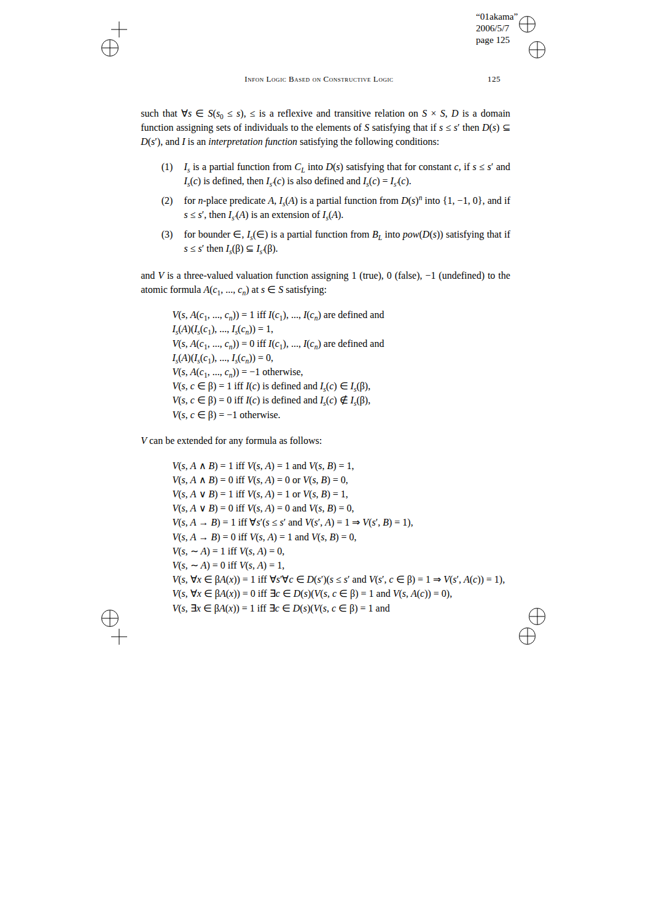“01akama”
2006/5/7
page 125
Infon Logic Based on Constructive Logic 125
such that ∀s ∈ S(s0 ≤ s), ≤ is a reflexive and transitive relation on S × S, D is a domain function assigning sets of individuals to the elements of S satisfying that if s ≤ s′ then D(s) ⊆ D(s′), and I is an interpretation function satisfying the following conditions:
Is is a partial function from CL into D(s) satisfying that for constant c, if s ≤ s′ and Is(c) is defined, then Is′(c) is also defined and Is(c) = Is′(c).
for n-place predicate A, Is(A) is a partial function from D(s)n into {1, −1, 0}, and if s ≤ s′, then Is′(A) is an extension of Is(A).
for bounder ∈, Is(∈) is a partial function from BL into pow(D(s)) satisfying that if s ≤ s′ then Is(β) ⊆ Is′(β).
and V is a three-valued valuation function assigning 1 (true), 0 (false), −1 (undefined) to the atomic formula A(c1, ..., cn) at s ∈ S satisfying:
V(s, A(c1, ..., cn)) = 1 iff I(c1), ..., I(cn) are defined and
Is(A)(Is(c1), ..., Is(cn)) = 1,
V(s, A(c1, ..., cn)) = 0 iff I(c1), ..., I(cn) are defined and
Is(A)(Is(c1), ..., Is(cn)) = 0,
V(s, A(c1, ..., cn)) = −1 otherwise,
V(s, c ∈ β) = 1 iff I(c) is defined and Is(c) ∈ Is(β),
V(s, c ∈ β) = 0 iff I(c) is defined and Is(c) ∉ Is(β),
V(s, c ∈ β) = −1 otherwise.
V can be extended for any formula as follows:
V(s, A ∧ B) = 1 iff V(s, A) = 1 and V(s, B) = 1,
V(s, A ∧ B) = 0 iff V(s, A) = 0 or V(s, B) = 0,
V(s, A ∨ B) = 1 iff V(s, A) = 1 or V(s, B) = 1,
V(s, A ∨ B) = 0 iff V(s, A) = 0 and V(s, B) = 0,
V(s, A → B) = 1 iff ∀s′(s ≤ s′ and V(s′, A) = 1 ⇒ V(s′, B) = 1),
V(s, A → B) = 0 iff V(s, A) = 1 and V(s, B) = 0,
V(s, ∼ A) = 1 iff V(s, A) = 0,
V(s, ∼ A) = 0 iff V(s, A) = 1,
V(s, ∀x ∈ βA(x)) = 1 iff ∀s′∀c ∈ D(s′)(s ≤ s′ and V(s′, c ∈ β) = 1 ⇒ V(s′, A(c)) = 1),
V(s, ∀x ∈ βA(x)) = 0 iff ∃c ∈ D(s)(V(s, c ∈ β) = 1 and V(s, A(c)) = 0),
V(s, ∃x ∈ βA(x)) = 1 iff ∃c ∈ D(s)(V(s, c ∈ β) = 1 and